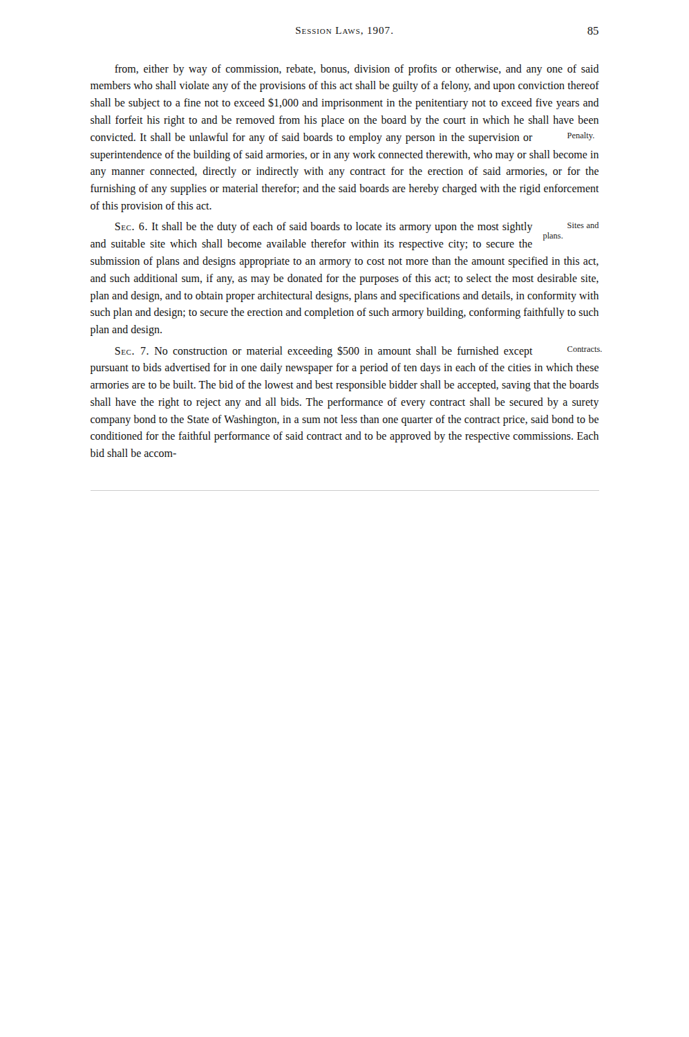Session Laws, 1907. 85
from, either by way of commission, rebate, bonus, division of profits or otherwise, and any one of said members who shall violate any of the provisions of this act shall be guilty of a felony, and upon conviction thereof shall be subject to a fine not to exceed $1,000 and imprisonment in the penitentiary not to exceed five years and shall forfeit his right to and be removed from his place on the board by the court in which he shall have been convicted. It Penalty. shall be unlawful for any of said boards to employ any person in the supervision or superintendence of the building of said armories, or in any work connected therewith, who may or shall become in any manner connected, directly or indirectly with any contract for the erection of said armories, or for the furnishing of any supplies or material therefor; and the said boards are hereby charged with the rigid enforcement of this provision of this act.
Sites and plans. Sec. 6. It shall be the duty of each of said boards to locate its armory upon the most sightly and suitable site which shall become available therefor within its respective city; to secure the submission of plans and designs appropriate to an armory to cost not more than the amount specified in this act, and such additional sum, if any, as may be donated for the purposes of this act; to select the most desirable site, plan and design, and to obtain proper architectural designs, plans and specifications and details, in conformity with such plan and design; to secure the erection and completion of such armory building, conforming faithfully to such plan and design.
Contracts. Sec. 7. No construction or material exceeding $500 in amount shall be furnished except pursuant to bids advertised for in one daily newspaper for a period of ten days in each of the cities in which these armories are to be built. The bid of the lowest and best responsible bidder shall be accepted, saving that the boards shall have the right to reject any and all bids. The performance of every contract shall be secured by a surety company bond to the State of Washington, in a sum not less than one quarter of the contract price, said bond to be conditioned for the faithful performance of said contract and to be approved by the respective commissions. Each bid shall be accom-